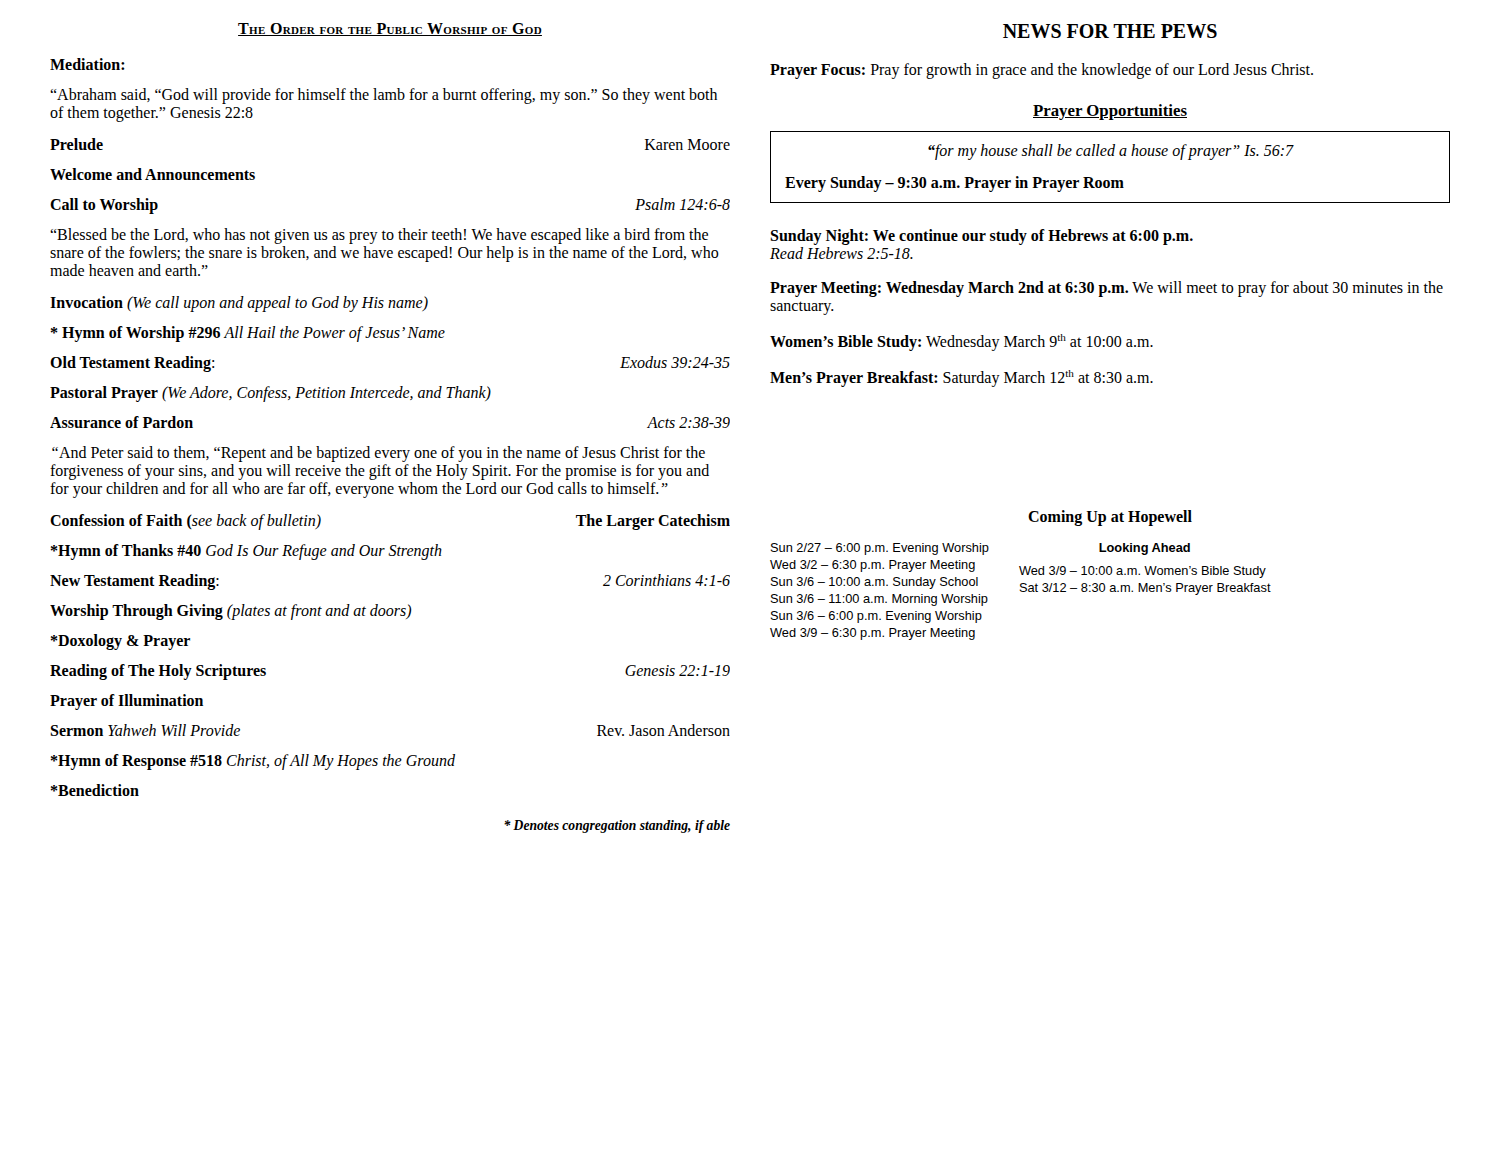The Order for the Public Worship of God
Mediation:
“Abraham said, “God will provide for himself the lamb for a burnt offering, my son.” So they went both of them together.” Genesis 22:8
Prelude Karen Moore
Welcome and Announcements
Call to Worship Psalm 124:6-8
“Blessed be the Lord, who has not given us as prey to their teeth! We have escaped like a bird from the snare of the fowlers; the snare is broken, and we have escaped! Our help is in the name of the Lord, who made heaven and earth.”
Invocation (We call upon and appeal to God by His name)
* Hymn of Worship #296 All Hail the Power of Jesus’ Name
Old Testament Reading: Exodus 39:24-35
Pastoral Prayer (We Adore, Confess, Petition Intercede, and Thank)
Assurance of Pardon Acts 2:38-39
“And Peter said to them, “Repent and be baptized every one of you in the name of Jesus Christ for the forgiveness of your sins, and you will receive the gift of the Holy Spirit. For the promise is for you and for your children and for all who are far off, everyone whom the Lord our God calls to himself.”
Confession of Faith (see back of bulletin) The Larger Catechism
*Hymn of Thanks #40 God Is Our Refuge and Our Strength
New Testament Reading: 2 Corinthians 4:1-6
Worship Through Giving (plates at front and at doors)
*Doxology & Prayer
Reading of The Holy Scriptures Genesis 22:1-19
Prayer of Illumination
Sermon Yahweh Will Provide Rev. Jason Anderson
*Hymn of Response #518 Christ, of All My Hopes the Ground
*Benediction
* Denotes congregation standing, if able
NEWS FOR THE PEWS
Prayer Focus: Pray for growth in grace and the knowledge of our Lord Jesus Christ.
Prayer Opportunities
“for my house shall be called a house of prayer” Is. 56:7
Every Sunday – 9:30 a.m. Prayer in Prayer Room
Sunday Night: We continue our study of Hebrews at 6:00 p.m.
Read Hebrews 2:5-18.
Prayer Meeting: Wednesday March 2nd at 6:30 p.m. We will meet to pray for about 30 minutes in the sanctuary.
Women’s Bible Study: Wednesday March 9th at 10:00 a.m.
Men’s Prayer Breakfast: Saturday March 12th at 8:30 a.m.
Coming Up at Hopewell
Sun 2/27 – 6:00 p.m. Evening Worship
Wed 3/2 – 6:30 p.m. Prayer Meeting
Sun 3/6 – 10:00 a.m. Sunday School
Sun 3/6 – 11:00 a.m. Morning Worship
Sun 3/6 – 6:00 p.m. Evening Worship
Wed 3/9 – 6:30 p.m. Prayer Meeting
Looking Ahead
Wed 3/9 – 10:00 a.m. Women’s Bible Study
Sat 3/12 – 8:30 a.m. Men’s Prayer Breakfast